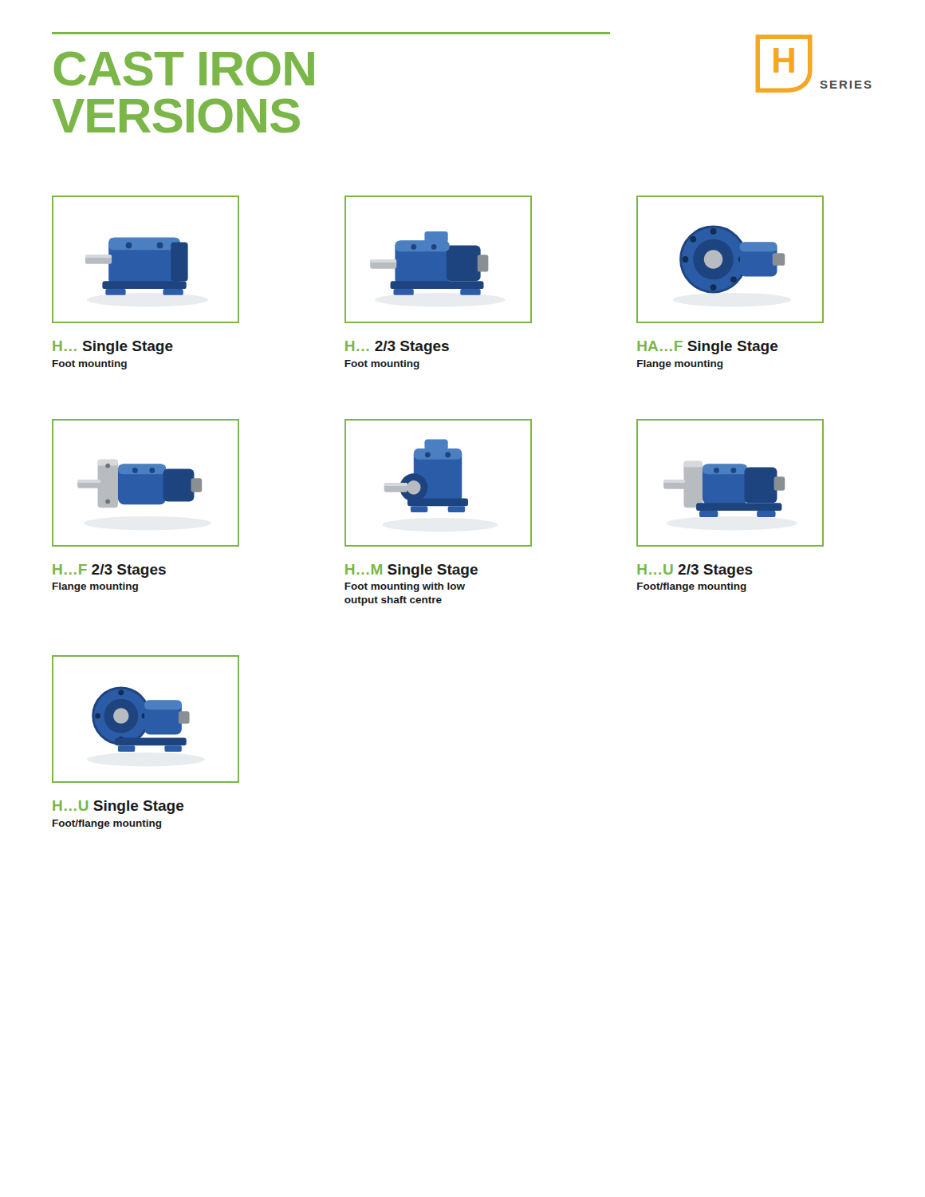H
SERIES
Cast Iron
Versions
H… Single Stage
Foot mounting
H… 2/3 Stages
Foot mounting
HA…F Single Stage
Flange mounting
H…F 2/3 Stages
Flange mounting
H…M Single Stage
Foot mounting with low
output shaft centre
H…U 2/3 Stages
Foot/flange mounting
H…U Single Stage
Foot/flange mounting